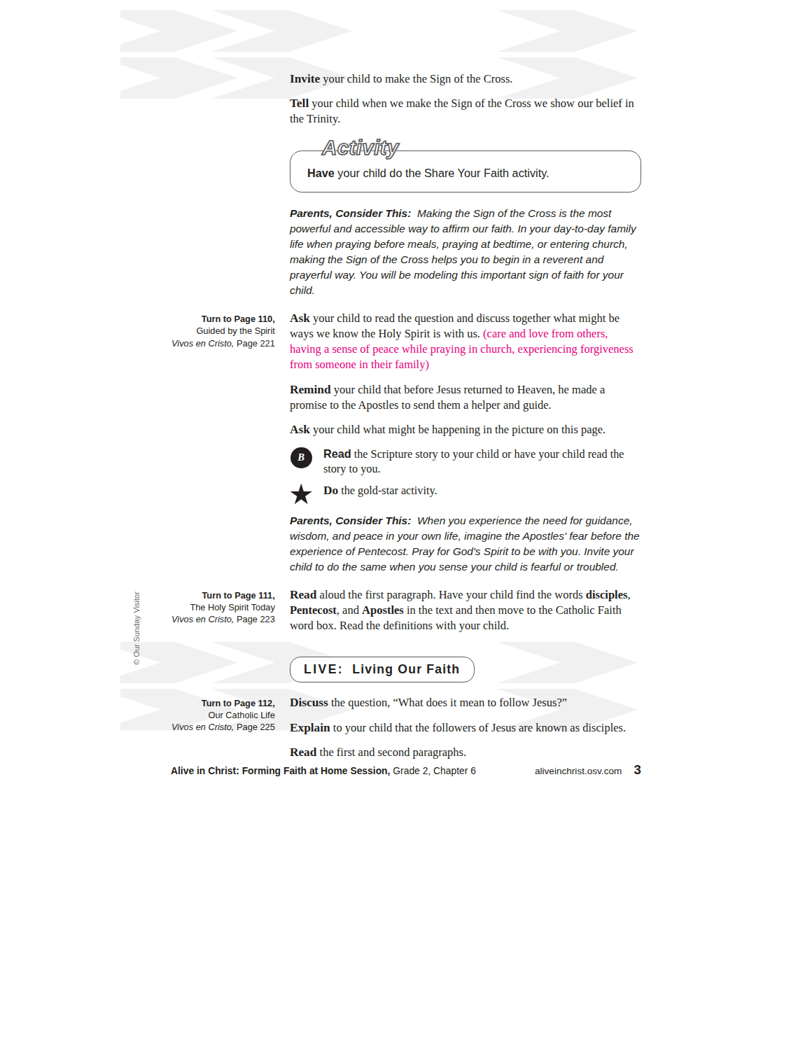© Our Sunday Visitor
Invite your child to make the Sign of the Cross.
Tell your child when we make the Sign of the Cross we show our belief in the Trinity.
Activity
Have your child do the Share Your Faith activity.
Parents, Consider This: Making the Sign of the Cross is the most powerful and accessible way to affirm our faith. In your day-to-day family life when praying before meals, praying at bedtime, or entering church, making the Sign of the Cross helps you to begin in a reverent and prayerful way. You will be modeling this important sign of faith for your child.
Turn to Page 110,
Guided by the Spirit
Vivos en Cristo, Page 221
Ask your child to read the question and discuss together what might be ways we know the Holy Spirit is with us. (care and love from others, having a sense of peace while praying in church, experiencing forgiveness from someone in their family)
Remind your child that before Jesus returned to Heaven, he made a promise to the Apostles to send them a helper and guide.
Ask your child what might be happening in the picture on this page.
B
Read the Scripture story to your child or have your child read the story to you.
Do the gold-star activity.
Parents, Consider This: When you experience the need for guidance, wisdom, and peace in your own life, imagine the Apostles' fear before the experience of Pentecost. Pray for God's Spirit to be with you. Invite your child to do the same when you sense your child is fearful or troubled.
Turn to Page 111,
The Holy Spirit Today
Vivos en Cristo, Page 223
Read aloud the first paragraph. Have your child find the words disciples, Pentecost, and Apostles in the text and then move to the Catholic Faith word box. Read the definitions with your child.
LIVE: Living Our Faith
Turn to Page 112,
Our Catholic Life
Vivos en Cristo, Page 225
Discuss the question, “What does it mean to follow Jesus?”
Explain to your child that the followers of Jesus are known as disciples.
Read the first and second paragraphs.
Alive in Christ: Forming Faith at Home Session, Grade 2, Chapter 6
aliveinchrist.osv.com 3